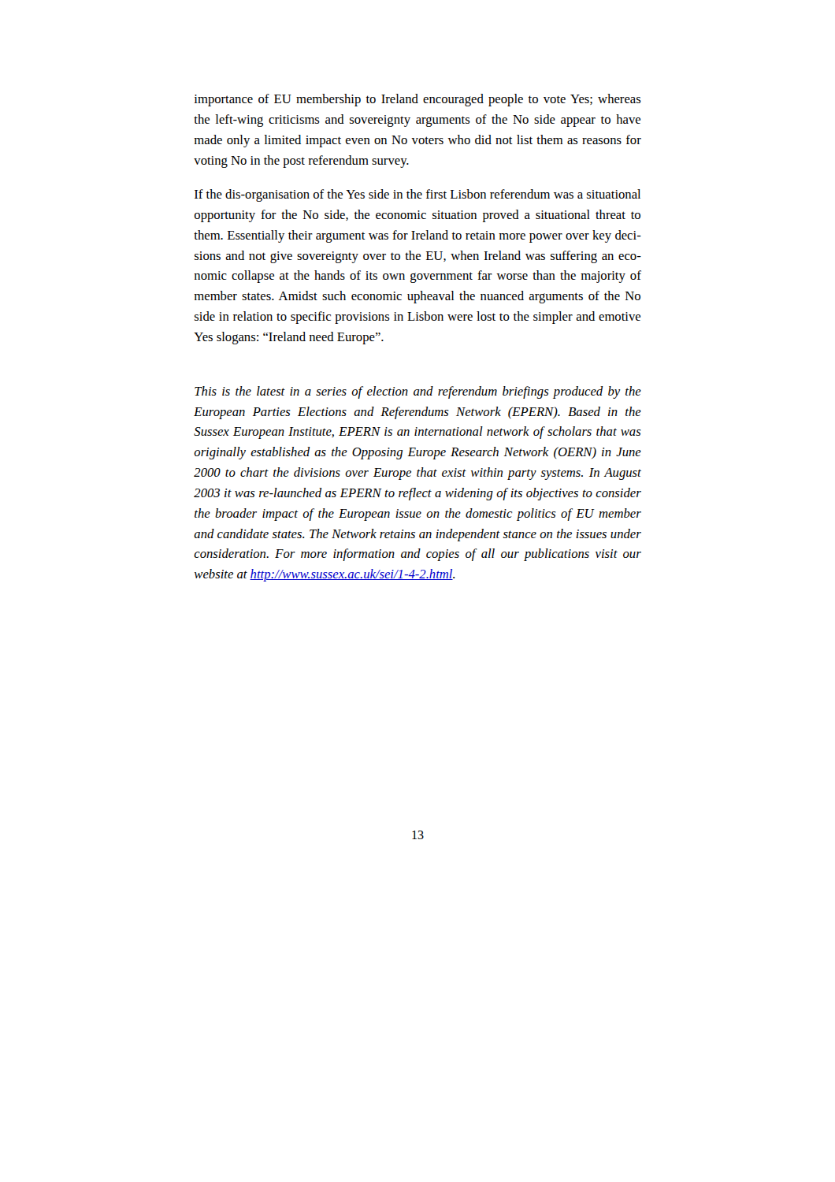importance of EU membership to Ireland encouraged people to vote Yes; whereas the left-wing criticisms and sovereignty arguments of the No side appear to have made only a limited impact even on No voters who did not list them as reasons for voting No in the post referendum survey.
If the dis-organisation of the Yes side in the first Lisbon referendum was a situational opportunity for the No side, the economic situation proved a situational threat to them. Essentially their argument was for Ireland to retain more power over key decisions and not give sovereignty over to the EU, when Ireland was suffering an economic collapse at the hands of its own government far worse than the majority of member states. Amidst such economic upheaval the nuanced arguments of the No side in relation to specific provisions in Lisbon were lost to the simpler and emotive Yes slogans: “Ireland need Europe”.
This is the latest in a series of election and referendum briefings produced by the European Parties Elections and Referendums Network (EPERN). Based in the Sussex European Institute, EPERN is an international network of scholars that was originally established as the Opposing Europe Research Network (OERN) in June 2000 to chart the divisions over Europe that exist within party systems. In August 2003 it was re-launched as EPERN to reflect a widening of its objectives to consider the broader impact of the European issue on the domestic politics of EU member and candidate states. The Network retains an independent stance on the issues under consideration. For more information and copies of all our publications visit our website at http://www.sussex.ac.uk/sei/1-4-2.html.
13